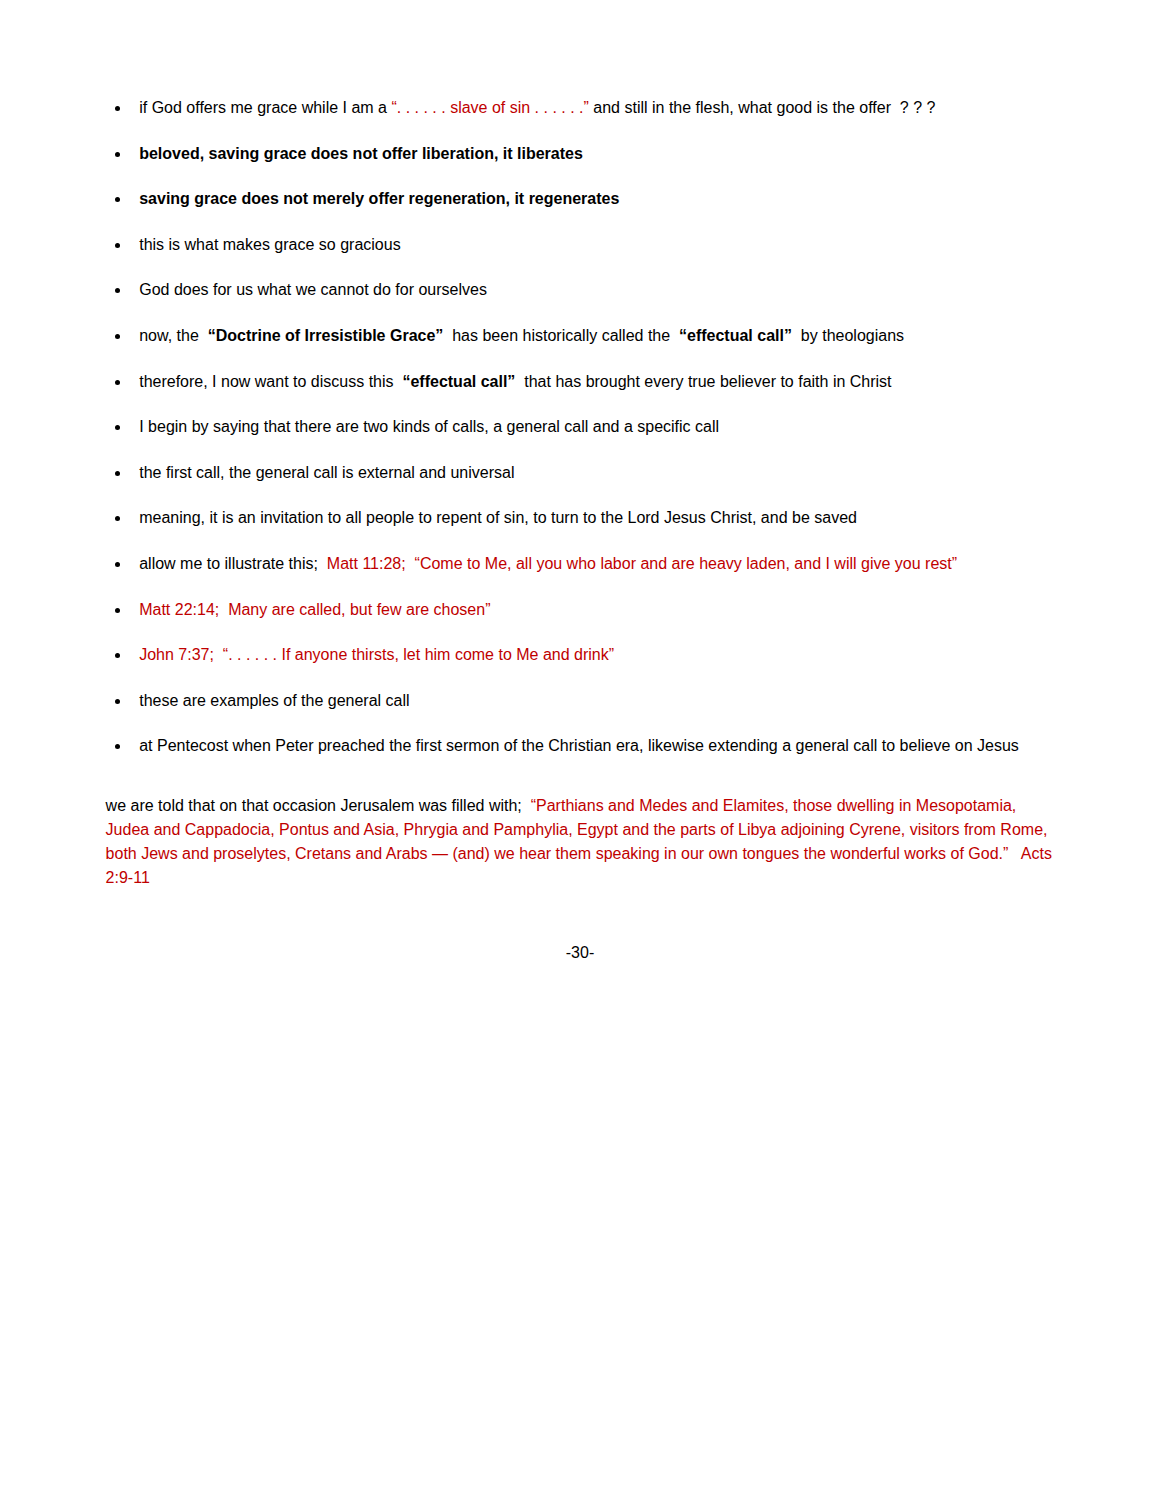if God offers me grace while I am a “. . . . . . slave of sin . . . . . .” and still in the flesh, what good is the offer ? ? ?
beloved, saving grace does not offer liberation, it liberates
saving grace does not merely offer regeneration, it regenerates
this is what makes grace so gracious
God does for us what we cannot do for ourselves
now, the “Doctrine of Irresistible Grace” has been historically called the “effectual call” by theologians
therefore, I now want to discuss this “effectual call” that has brought every true believer to faith in Christ
I begin by saying that there are two kinds of calls, a general call and a specific call
the first call, the general call is external and universal
meaning, it is an invitation to all people to repent of sin, to turn to the Lord Jesus Christ, and be saved
allow me to illustrate this; Matt 11:28; “Come to Me, all you who labor and are heavy laden, and I will give you rest”
Matt 22:14; Many are called, but few are chosen”
John 7:37; “. . . . . . If anyone thirsts, let him come to Me and drink”
these are examples of the general call
at Pentecost when Peter preached the first sermon of the Christian era, likewise extending a general call to believe on Jesus
we are told that on that occasion Jerusalem was filled with; “Parthians and Medes and Elamites, those dwelling in Mesopotamia, Judea and Cappadocia, Pontus and Asia, Phrygia and Pamphylia, Egypt and the parts of Libya adjoining Cyrene, visitors from Rome, both Jews and proselytes, Cretans and Arabs — (and) we hear them speaking in our own tongues the wonderful works of God.” Acts 2:9-11
-30-